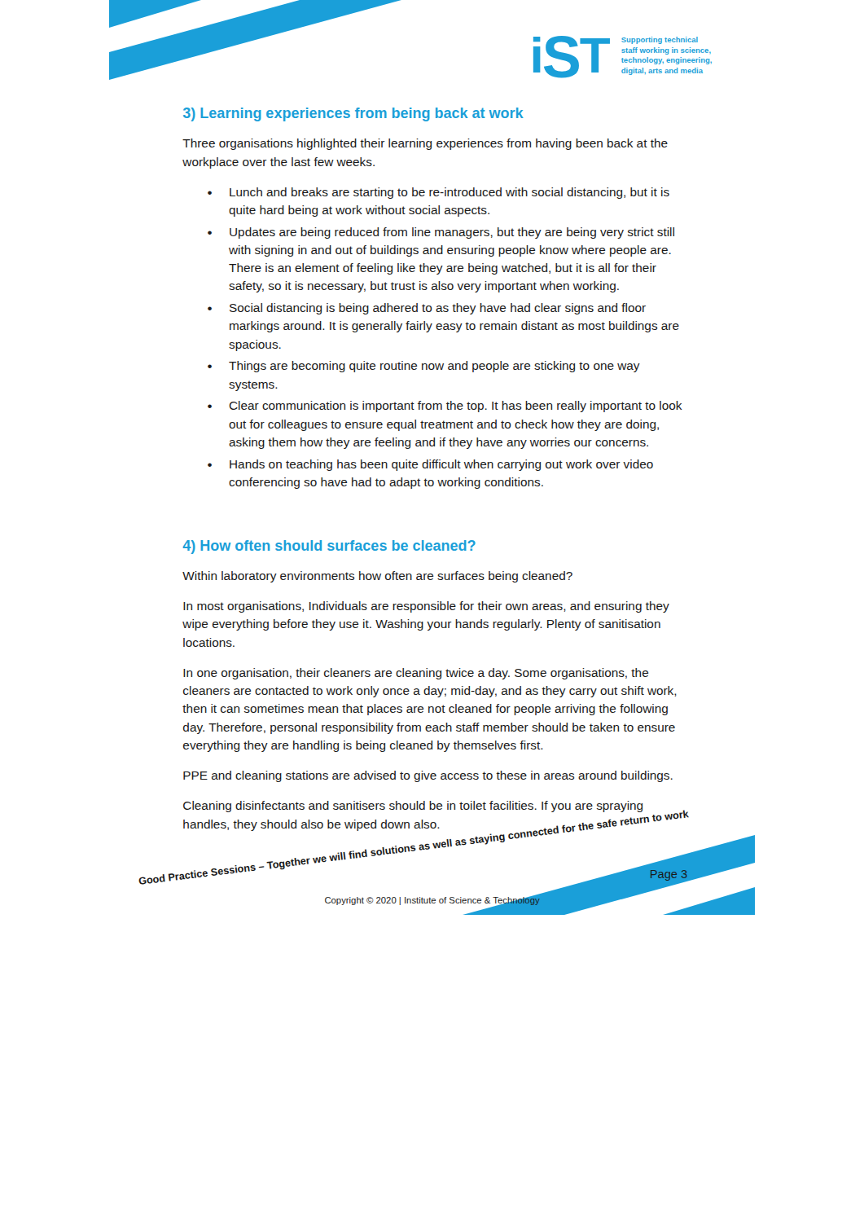iST
Supporting technical
staff working in science,
technology, engineering,
digital, arts and media
3) Learning experiences from being back at work
Three organisations highlighted their learning experiences from having been back at the workplace over the last few weeks.
Lunch and breaks are starting to be re-introduced with social distancing, but it is quite hard being at work without social aspects.
Updates are being reduced from line managers, but they are being very strict still with signing in and out of buildings and ensuring people know where people are. There is an element of feeling like they are being watched, but it is all for their safety, so it is necessary, but trust is also very important when working.
Social distancing is being adhered to as they have had clear signs and floor markings around. It is generally fairly easy to remain distant as most buildings are spacious.
Things are becoming quite routine now and people are sticking to one way systems.
Clear communication is important from the top. It has been really important to look out for colleagues to ensure equal treatment and to check how they are doing, asking them how they are feeling and if they have any worries our concerns.
Hands on teaching has been quite difficult when carrying out work over video conferencing so have had to adapt to working conditions.
4) How often should surfaces be cleaned?
Within laboratory environments how often are surfaces being cleaned?
In most organisations, Individuals are responsible for their own areas, and ensuring they wipe everything before they use it. Washing your hands regularly. Plenty of sanitisation locations.
In one organisation, their cleaners are cleaning twice a day. Some organisations, the cleaners are contacted to work only once a day; mid-day, and as they carry out shift work, then it can sometimes mean that places are not cleaned for people arriving the following day. Therefore, personal responsibility from each staff member should be taken to ensure everything they are handling is being cleaned by themselves first.
PPE and cleaning stations are advised to give access to these in areas around buildings.
Cleaning disinfectants and sanitisers should be in toilet facilities. If you are spraying handles, they should also be wiped down also.
Good Practice Sessions – Together we will find solutions as well as staying connected for the safe return to work
Page 3
Copyright © 2020 | Institute of Science & Technology